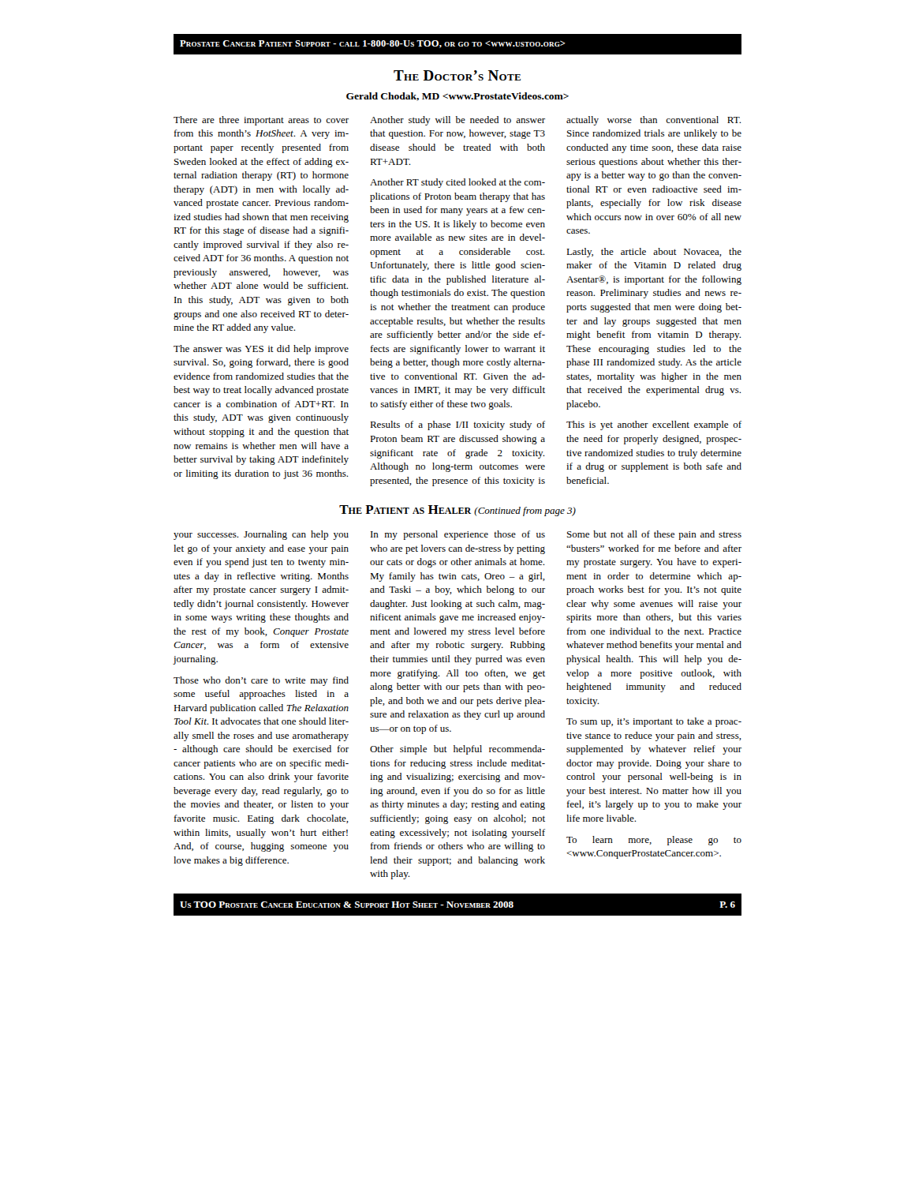Prostate Cancer Patient Support - call 1-800-80-Us TOO, or go to <www.ustoo.org>
The Doctor’s Note
Gerald Chodak, MD <www.ProstateVideos.com>
There are three important areas to cover from this month’s HotSheet. A very important paper recently presented from Sweden looked at the effect of adding external radiation therapy (RT) to hormone therapy (ADT) in men with locally advanced prostate cancer. Previous randomized studies had shown that men receiving RT for this stage of disease had a significantly improved survival if they also received ADT for 36 months. A question not previously answered, however, was whether ADT alone would be sufficient. In this study, ADT was given to both groups and one also received RT to determine the RT added any value.
The answer was YES it did help improve survival. So, going forward, there is good evidence from randomized studies that the best way to treat locally advanced prostate cancer is a combination of ADT+RT. In this study, ADT was given continuously without stopping it and the question that now remains is whether men will have a better survival by taking ADT indefinitely or limiting its duration to just 36 months. Another study will be needed to answer that question. For now, however, stage T3 disease should be treated with both RT+ADT.
Another RT study cited looked at the complications of Proton beam therapy that has been in used for many years at a few centers in the US. It is likely to become even more available as new sites are in development at a considerable cost. Unfortunately, there is little good scientific data in the published literature although testimonials do exist. The question is not whether the treatment can produce acceptable results, but whether the results are sufficiently better and/or the side effects are significantly lower to warrant it being a better, though more costly alternative to conventional RT. Given the advances in IMRT, it may be very difficult to satisfy either of these two goals.
Results of a phase I/II toxicity study of Proton beam RT are discussed showing a significant rate of grade 2 toxicity. Although no long-term outcomes were presented, the presence of this toxicity is actually worse than conventional RT. Since randomized trials are unlikely to be conducted any time soon, these data raise serious questions about whether this therapy is a better way to go than the conventional RT or even radioactive seed implants, especially for low risk disease which occurs now in over 60% of all new cases.
Lastly, the article about Novacea, the maker of the Vitamin D related drug Asentar®, is important for the following reason. Preliminary studies and news reports suggested that men were doing better and lay groups suggested that men might benefit from vitamin D therapy. These encouraging studies led to the phase III randomized study. As the article states, mortality was higher in the men that received the experimental drug vs. placebo.
This is yet another excellent example of the need for properly designed, prospective randomized studies to truly determine if a drug or supplement is both safe and beneficial.
The Patient as Healer (Continued from page 3)
your successes. Journaling can help you let go of your anxiety and ease your pain even if you spend just ten to twenty minutes a day in reflective writing. Months after my prostate cancer surgery I admittedly didn’t journal consistently. However in some ways writing these thoughts and the rest of my book, Conquer Prostate Cancer, was a form of extensive journaling.
Those who don’t care to write may find some useful approaches listed in a Harvard publication called The Relaxation Tool Kit. It advocates that one should literally smell the roses and use aromatherapy - although care should be exercised for cancer patients who are on specific medications. You can also drink your favorite beverage every day, read regularly, go to the movies and theater, or listen to your favorite music. Eating dark chocolate, within limits, usually won’t hurt either! And, of course, hugging someone you love makes a big difference.
In my personal experience those of us who are pet lovers can de-stress by petting our cats or dogs or other animals at home. My family has twin cats, Oreo – a girl, and Taski – a boy, which belong to our daughter. Just looking at such calm, magnificent animals gave me increased enjoyment and lowered my stress level before and after my robotic surgery. Rubbing their tummies until they purred was even more gratifying. All too often, we get along better with our pets than with people, and both we and our pets derive pleasure and relaxation as they curl up around us—or on top of us.
Other simple but helpful recommendations for reducing stress include meditating and visualizing; exercising and moving around, even if you do so for as little as thirty minutes a day; resting and eating sufficiently; going easy on alcohol; not eating excessively; not isolating yourself from friends or others who are willing to lend their support; and balancing work with play.
Some but not all of these pain and stress “busters” worked for me before and after my prostate surgery. You have to experiment in order to determine which approach works best for you. It’s not quite clear why some avenues will raise your spirits more than others, but this varies from one individual to the next. Practice whatever method benefits your mental and physical health. This will help you develop a more positive outlook, with heightened immunity and reduced toxicity.
To sum up, it’s important to take a proactive stance to reduce your pain and stress, supplemented by whatever relief your doctor may provide. Doing your share to control your personal well-being is in your best interest. No matter how ill you feel, it’s largely up to you to make your life more livable.
To learn more, please go to <www.ConquerProstateCancer.com>.
Us TOO Prostate Cancer Education & Support Hot Sheet - November 2008 P. 6